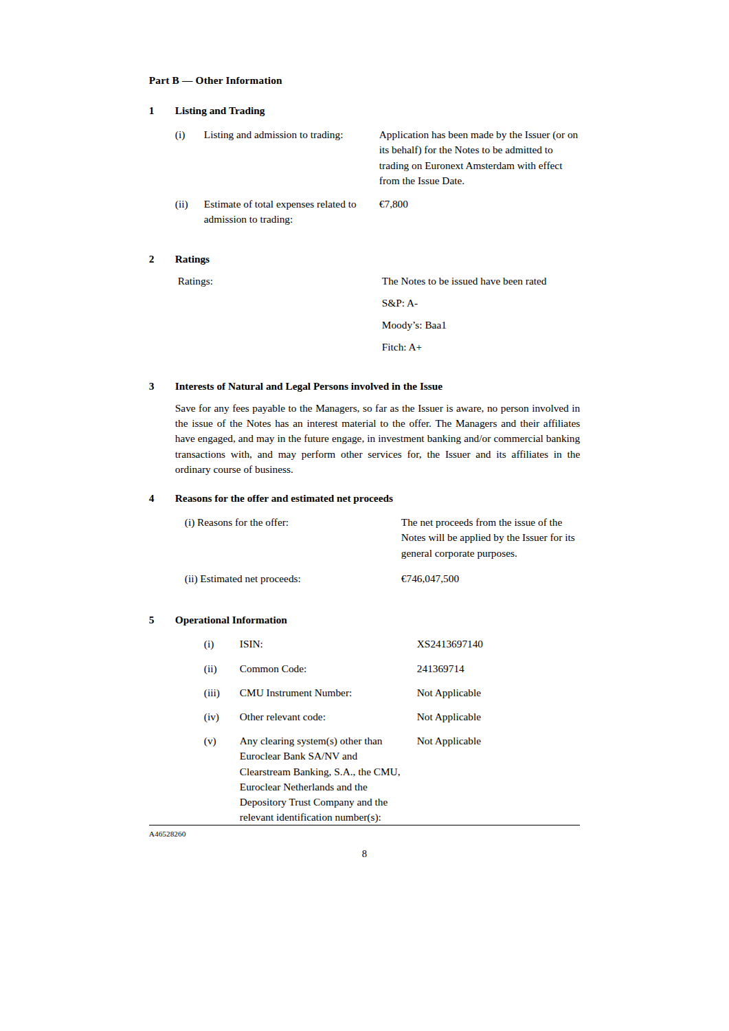Part B — Other Information
1 Listing and Trading
| (i) | Listing and admission to trading: | Application has been made by the Issuer (or on its behalf) for the Notes to be admitted to trading on Euronext Amsterdam with effect from the Issue Date. |
| (ii) | Estimate of total expenses related to admission to trading: | €7,800 |
2 Ratings
Ratings:
The Notes to be issued have been rated
S&P: A-
Moody’s: Baa1
Fitch: A+
3 Interests of Natural and Legal Persons involved in the Issue
Save for any fees payable to the Managers, so far as the Issuer is aware, no person involved in the issue of the Notes has an interest material to the offer. The Managers and their affiliates have engaged, and may in the future engage, in investment banking and/or commercial banking transactions with, and may perform other services for, the Issuer and its affiliates in the ordinary course of business.
4 Reasons for the offer and estimated net proceeds
| (i) Reasons for the offer: | The net proceeds from the issue of the Notes will be applied by the Issuer for its general corporate purposes. |
| (ii) Estimated net proceeds: | €746,047,500 |
5 Operational Information
| (i) | ISIN: | XS2413697140 |
| (ii) | Common Code: | 241369714 |
| (iii) | CMU Instrument Number: | Not Applicable |
| (iv) | Other relevant code: | Not Applicable |
| (v) | Any clearing system(s) other than Euroclear Bank SA/NV and Clearstream Banking, S.A., the CMU, Euroclear Netherlands and the Depository Trust Company and the relevant identification number(s): | Not Applicable |
A46528260
8